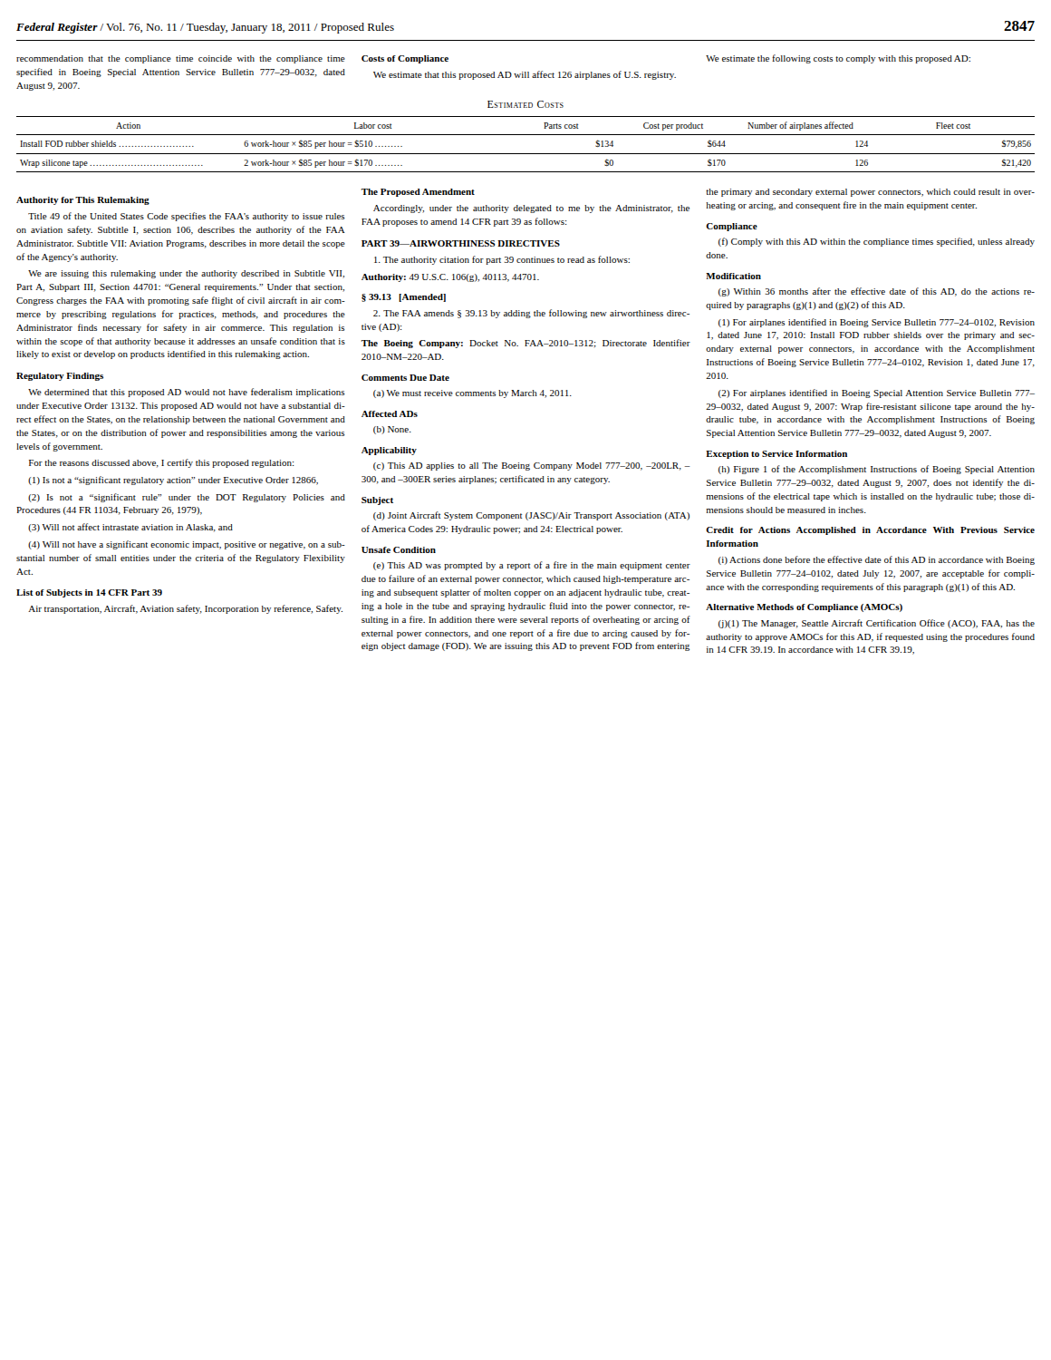Federal Register / Vol. 76, No. 11 / Tuesday, January 18, 2011 / Proposed Rules
2847
recommendation that the compliance time coincide with the compliance time specified in Boeing Special Attention Service Bulletin 777–29–0032, dated August 9, 2007.
Costs of Compliance
We estimate that this proposed AD will affect 126 airplanes of U.S. registry.
We estimate the following costs to comply with this proposed AD:
Estimated Costs
| Action | Labor cost | Parts cost | Cost per product | Number of airplanes affected | Fleet cost |
| --- | --- | --- | --- | --- | --- |
| Install FOD rubber shields ........................ | 6 work-hour × $85 per hour = $510 ......... | $134 | $644 | 124 | $79,856 |
| Wrap silicone tape .................................... | 2 work-hour × $85 per hour = $170 ......... | $0 | $170 | 126 | $21,420 |
Authority for This Rulemaking
Title 49 of the United States Code specifies the FAA's authority to issue rules on aviation safety. Subtitle I, section 106, describes the authority of the FAA Administrator. Subtitle VII: Aviation Programs, describes in more detail the scope of the Agency's authority.
We are issuing this rulemaking under the authority described in Subtitle VII, Part A, Subpart III, Section 44701: “General requirements.” Under that section, Congress charges the FAA with promoting safe flight of civil aircraft in air commerce by prescribing regulations for practices, methods, and procedures the Administrator finds necessary for safety in air commerce. This regulation is within the scope of that authority because it addresses an unsafe condition that is likely to exist or develop on products identified in this rulemaking action.
Regulatory Findings
We determined that this proposed AD would not have federalism implications under Executive Order 13132. This proposed AD would not have a substantial direct effect on the States, on the relationship between the national Government and the States, or on the distribution of power and responsibilities among the various levels of government.
For the reasons discussed above, I certify this proposed regulation:
(1) Is not a “significant regulatory action” under Executive Order 12866,
(2) Is not a “significant rule” under the DOT Regulatory Policies and Procedures (44 FR 11034, February 26, 1979),
(3) Will not affect intrastate aviation in Alaska, and
(4) Will not have a significant economic impact, positive or negative, on a substantial number of small entities under the criteria of the Regulatory Flexibility Act.
List of Subjects in 14 CFR Part 39
Air transportation, Aircraft, Aviation safety, Incorporation by reference, Safety.
The Proposed Amendment
Accordingly, under the authority delegated to me by the Administrator, the FAA proposes to amend 14 CFR part 39 as follows:
PART 39—AIRWORTHINESS DIRECTIVES
1. The authority citation for part 39 continues to read as follows:
Authority: 49 U.S.C. 106(g), 40113, 44701.
§ 39.13 [Amended]
2. The FAA amends § 39.13 by adding the following new airworthiness directive (AD):
The Boeing Company: Docket No. FAA–2010–1312; Directorate Identifier 2010–NM–220–AD.
Comments Due Date
(a) We must receive comments by March 4, 2011.
Affected ADs
(b) None.
Applicability
(c) This AD applies to all The Boeing Company Model 777–200, –200LR, –300, and –300ER series airplanes; certificated in any category.
Subject
(d) Joint Aircraft System Component (JASC)/Air Transport Association (ATA) of America Codes 29: Hydraulic power; and 24: Electrical power.
Unsafe Condition
(e) This AD was prompted by a report of a fire in the main equipment center due to failure of an external power connector, which caused high-temperature arcing and subsequent splatter of molten copper on an adjacent hydraulic tube, creating a hole in the tube and spraying hydraulic fluid into the power connector, resulting in a fire. In addition there were several reports of overheating or arcing of external power connectors, and one report of a fire due to arcing caused by foreign object damage (FOD). We are issuing this AD to prevent FOD from entering the primary and secondary external power connectors, which could result in overheating or arcing, and consequent fire in the main equipment center.
Compliance
(f) Comply with this AD within the compliance times specified, unless already done.
Modification
(g) Within 36 months after the effective date of this AD, do the actions required by paragraphs (g)(1) and (g)(2) of this AD.
(1) For airplanes identified in Boeing Service Bulletin 777–24–0102, Revision 1, dated June 17, 2010: Install FOD rubber shields over the primary and secondary external power connectors, in accordance with the Accomplishment Instructions of Boeing Service Bulletin 777–24–0102, Revision 1, dated June 17, 2010.
(2) For airplanes identified in Boeing Special Attention Service Bulletin 777–29–0032, dated August 9, 2007: Wrap fire-resistant silicone tape around the hydraulic tube, in accordance with the Accomplishment Instructions of Boeing Special Attention Service Bulletin 777–29–0032, dated August 9, 2007.
Exception to Service Information
(h) Figure 1 of the Accomplishment Instructions of Boeing Special Attention Service Bulletin 777–29–0032, dated August 9, 2007, does not identify the dimensions of the electrical tape which is installed on the hydraulic tube; those dimensions should be measured in inches.
Credit for Actions Accomplished in Accordance With Previous Service Information
(i) Actions done before the effective date of this AD in accordance with Boeing Service Bulletin 777–24–0102, dated July 12, 2007, are acceptable for compliance with the corresponding requirements of this paragraph (g)(1) of this AD.
Alternative Methods of Compliance (AMOCs)
(j)(1) The Manager, Seattle Aircraft Certification Office (ACO), FAA, has the authority to approve AMOCs for this AD, if requested using the procedures found in 14 CFR 39.19. In accordance with 14 CFR 39.19,